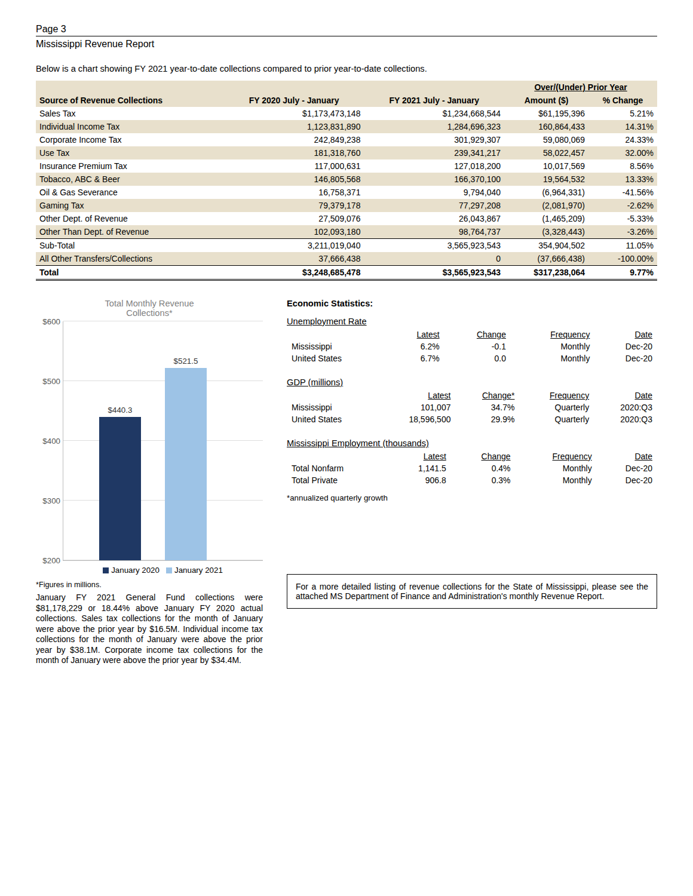Page 3
Mississippi Revenue Report
Below is a chart showing FY 2021 year-to-date collections compared to prior year-to-date collections.
| | | | Over/(Under) Prior Year |
| --- | --- | --- | --- |
| Source of Revenue Collections | FY 2020 July - January | FY 2021 July - January | Amount ($) | % Change |
| Sales Tax | $1,173,473,148 | $1,234,668,544 | $61,195,396 | 5.21% |
| Individual Income Tax | 1,123,831,890 | 1,284,696,323 | 160,864,433 | 14.31% |
| Corporate Income Tax | 242,849,238 | 301,929,307 | 59,080,069 | 24.33% |
| Use Tax | 181,318,760 | 239,341,217 | 58,022,457 | 32.00% |
| Insurance Premium Tax | 117,000,631 | 127,018,200 | 10,017,569 | 8.56% |
| Tobacco, ABC & Beer | 146,805,568 | 166,370,100 | 19,564,532 | 13.33% |
| Oil & Gas Severance | 16,758,371 | 9,794,040 | (6,964,331) | -41.56% |
| Gaming Tax | 79,379,178 | 77,297,208 | (2,081,970) | -2.62% |
| Other Dept. of Revenue | 27,509,076 | 26,043,867 | (1,465,209) | -5.33% |
| Other Than Dept. of Revenue | 102,093,180 | 98,764,737 | (3,328,443) | -3.26% |
| Sub-Total | 3,211,019,040 | 3,565,923,543 | 354,904,502 | 11.05% |
| All Other Transfers/Collections | 37,666,438 | 0 | (37,666,438) | -100.00% |
| Total | $3,248,685,478 | $3,565,923,543 | $317,238,064 | 9.77% |
Total Monthly Revenue
Collections*
$600
$500
$400
$300
$200
$440.3
$521.5
January 2020 January 2021
*Figures in millions.
January FY 2021 General Fund collections were $81,178,229 or 18.44% above January FY 2020 actual collections. Sales tax collections for the month of January were above the prior year by $16.5M. Individual income tax collections for the month of January were above the prior year by $38.1M. Corporate income tax collections for the month of January were above the prior year by $34.4M.
Economic Statistics:
Unemployment Rate
| | Latest | Change | Frequency | Date |
| --- | --- | --- | --- | --- |
| Mississippi | 6.2% | -0.1 | Monthly | Dec-20 |
| United States | 6.7% | 0.0 | Monthly | Dec-20 |
GDP (millions)
| | Latest | Change* | Frequency | Date |
| --- | --- | --- | --- | --- |
| Mississippi | 101,007 | 34.7% | Quarterly | 2020:Q3 |
| United States | 18,596,500 | 29.9% | Quarterly | 2020:Q3 |
Mississippi Employment (thousands)
| | Latest | Change | Frequency | Date |
| --- | --- | --- | --- | --- |
| Total Nonfarm | 1,141.5 | 0.4% | Monthly | Dec-20 |
| Total Private | 906.8 | 0.3% | Monthly | Dec-20 |
*annualized quarterly growth
For a more detailed listing of revenue collections for the State of Mississippi, please see the attached MS Department of Finance and Administration's monthly Revenue Report.